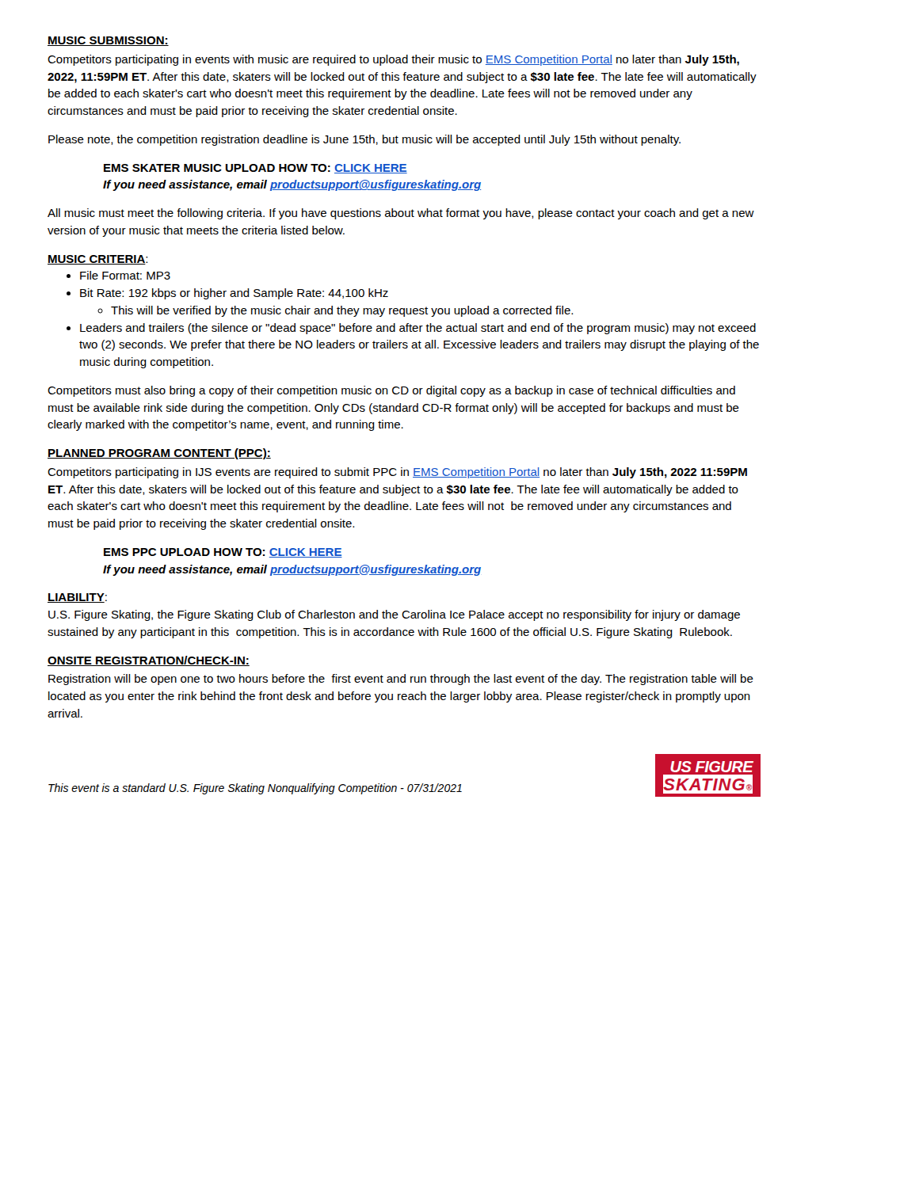MUSIC SUBMISSION:
Competitors participating in events with music are required to upload their music to EMS Competition Portal no later than July 15th, 2022, 11:59PM ET. After this date, skaters will be locked out of this feature and subject to a $30 late fee. The late fee will automatically be added to each skater's cart who doesn't meet this requirement by the deadline. Late fees will not be removed under any circumstances and must be paid prior to receiving the skater credential onsite.
Please note, the competition registration deadline is June 15th, but music will be accepted until July 15th without penalty.
EMS SKATER MUSIC UPLOAD HOW TO: CLICK HERE
If you need assistance, email productsupport@usfigureskating.org
All music must meet the following criteria. If you have questions about what format you have, please contact your coach and get a new version of your music that meets the criteria listed below.
MUSIC CRITERIA
:
File Format: MP3
Bit Rate: 192 kbps or higher and Sample Rate: 44,100 kHz
This will be verified by the music chair and they may request you upload a corrected file.
Leaders and trailers (the silence or "dead space" before and after the actual start and end of the program music) may not exceed two (2) seconds. We prefer that there be NO leaders or trailers at all. Excessive leaders and trailers may disrupt the playing of the music during competition.
Competitors must also bring a copy of their competition music on CD or digital copy as a backup in case of technical difficulties and must be available rink side during the competition. Only CDs (standard CD-R format only) will be accepted for backups and must be clearly marked with the competitor’s name, event, and running time.
PLANNED PROGRAM CONTENT (PPC):
Competitors participating in IJS events are required to submit PPC in EMS Competition Portal no later than July 15th, 2022 11:59PM ET. After this date, skaters will be locked out of this feature and subject to a $30 late fee. The late fee will automatically be added to each skater's cart who doesn't meet this requirement by the deadline. Late fees will not be removed under any circumstances and must be paid prior to receiving the skater credential onsite.
EMS PPC UPLOAD HOW TO: CLICK HERE
If you need assistance, email productsupport@usfigureskating.org
LIABILITY
:
U.S. Figure Skating, the Figure Skating Club of Charleston and the Carolina Ice Palace accept no responsibility for injury or damage sustained by any participant in this competition. This is in accordance with Rule 1600 of the official U.S. Figure Skating Rulebook.
ONSITE REGISTRATION/CHECK-IN:
Registration will be open one to two hours before the first event and run through the last event of the day. The registration table will be located as you enter the rink behind the front desk and before you reach the larger lobby area. Please register/check in promptly upon arrival.
This event is a standard U.S. Figure Skating Nonqualifying Competition - 07/31/2021
US FIGURE SKATING®